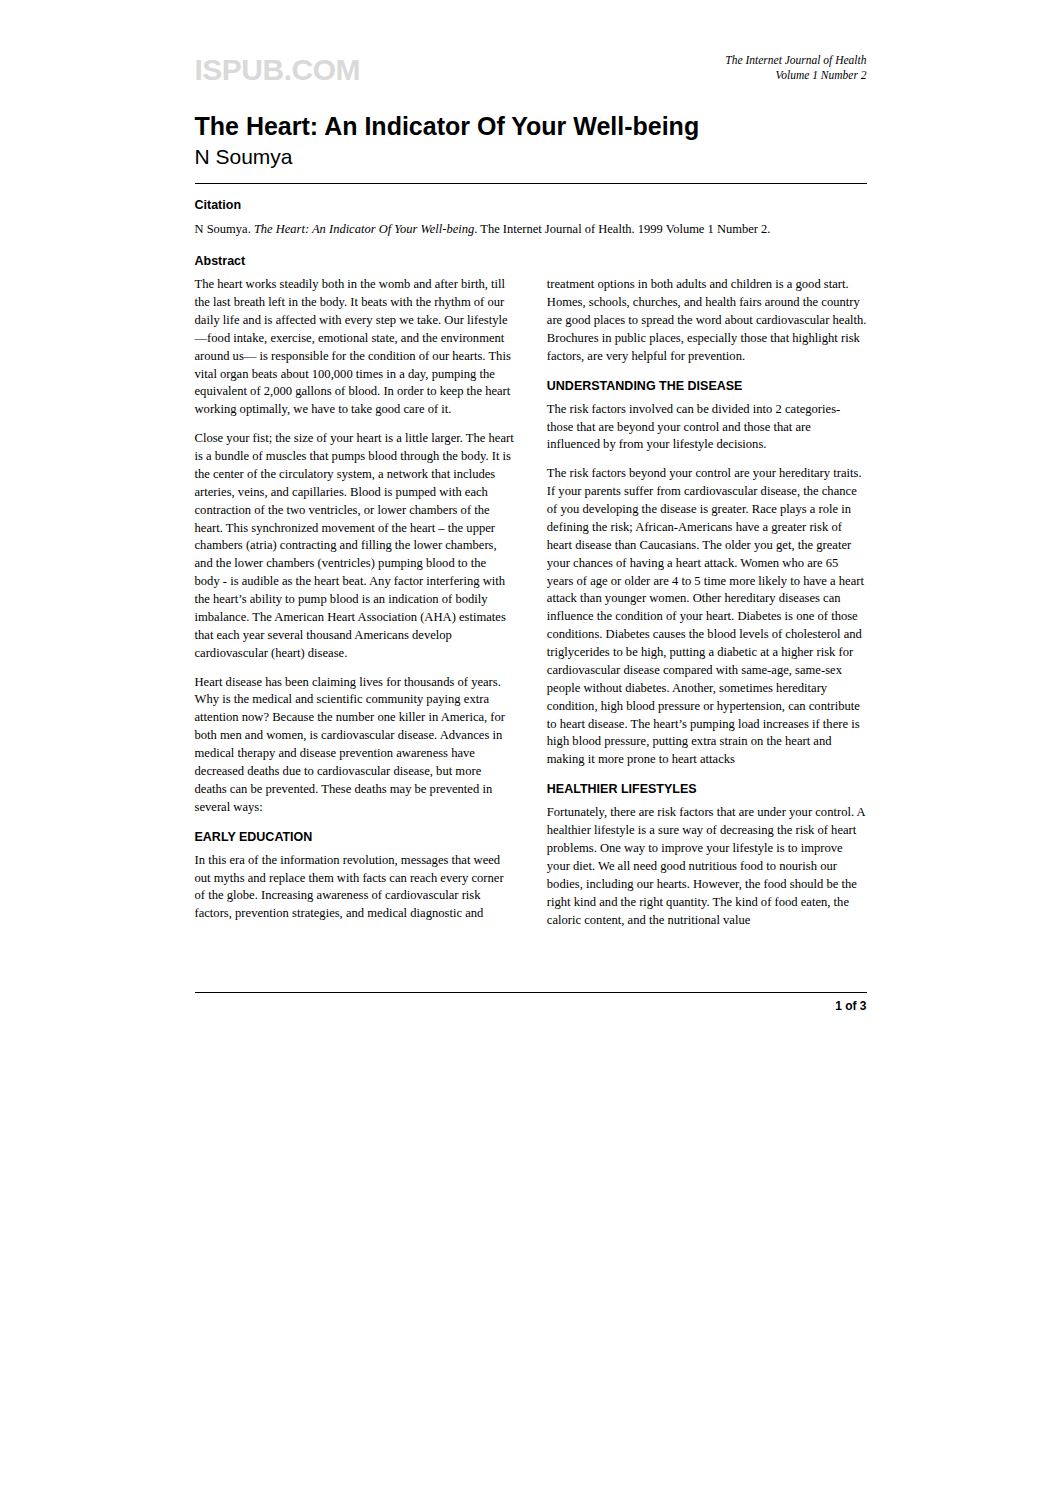ISPUB.COM
The Internet Journal of Health
Volume 1 Number 2
The Heart: An Indicator Of Your Well-being
N Soumya
Citation
N Soumya. The Heart: An Indicator Of Your Well-being. The Internet Journal of Health. 1999 Volume 1 Number 2.
Abstract
The heart works steadily both in the womb and after birth, till the last breath left in the body. It beats with the rhythm of our daily life and is affected with every step we take. Our lifestyle—food intake, exercise, emotional state, and the environment around us— is responsible for the condition of our hearts. This vital organ beats about 100,000 times in a day, pumping the equivalent of 2,000 gallons of blood. In order to keep the heart working optimally, we have to take good care of it.
Close your fist; the size of your heart is a little larger. The heart is a bundle of muscles that pumps blood through the body. It is the center of the circulatory system, a network that includes arteries, veins, and capillaries. Blood is pumped with each contraction of the two ventricles, or lower chambers of the heart. This synchronized movement of the heart – the upper chambers (atria) contracting and filling the lower chambers, and the lower chambers (ventricles) pumping blood to the body - is audible as the heart beat. Any factor interfering with the heart’s ability to pump blood is an indication of bodily imbalance. The American Heart Association (AHA) estimates that each year several thousand Americans develop cardiovascular (heart) disease.
Heart disease has been claiming lives for thousands of years. Why is the medical and scientific community paying extra attention now? Because the number one killer in America, for both men and women, is cardiovascular disease. Advances in medical therapy and disease prevention awareness have decreased deaths due to cardiovascular disease, but more deaths can be prevented. These deaths may be prevented in several ways:
EARLY EDUCATION
In this era of the information revolution, messages that weed out myths and replace them with facts can reach every corner of the globe. Increasing awareness of cardiovascular risk factors, prevention strategies, and medical diagnostic and treatment options in both adults and children is a good start. Homes, schools, churches, and health fairs around the country are good places to spread the word about cardiovascular health. Brochures in public places, especially those that highlight risk factors, are very helpful for prevention.
UNDERSTANDING THE DISEASE
The risk factors involved can be divided into 2 categories- those that are beyond your control and those that are influenced by from your lifestyle decisions.
The risk factors beyond your control are your hereditary traits. If your parents suffer from cardiovascular disease, the chance of you developing the disease is greater. Race plays a role in defining the risk; African-Americans have a greater risk of heart disease than Caucasians. The older you get, the greater your chances of having a heart attack. Women who are 65 years of age or older are 4 to 5 time more likely to have a heart attack than younger women. Other hereditary diseases can influence the condition of your heart. Diabetes is one of those conditions. Diabetes causes the blood levels of cholesterol and triglycerides to be high, putting a diabetic at a higher risk for cardiovascular disease compared with same-age, same-sex people without diabetes. Another, sometimes hereditary condition, high blood pressure or hypertension, can contribute to heart disease. The heart’s pumping load increases if there is high blood pressure, putting extra strain on the heart and making it more prone to heart attacks
HEALTHIER LIFESTYLES
Fortunately, there are risk factors that are under your control. A healthier lifestyle is a sure way of decreasing the risk of heart problems. One way to improve your lifestyle is to improve your diet. We all need good nutritious food to nourish our bodies, including our hearts. However, the food should be the right kind and the right quantity. The kind of food eaten, the caloric content, and the nutritional value
1 of 3